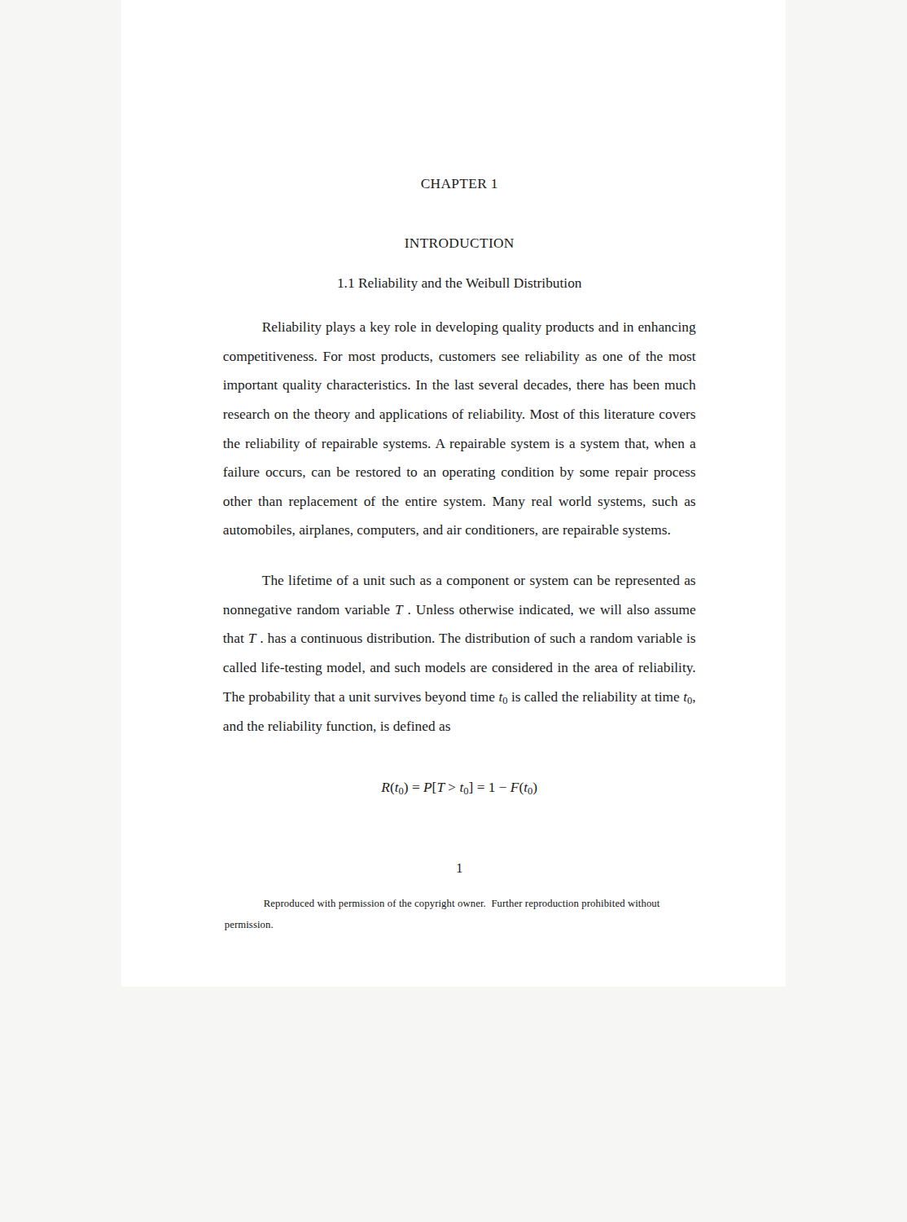CHAPTER 1
INTRODUCTION
1.1 Reliability and the Weibull Distribution
Reliability plays a key role in developing quality products and in enhancing competitiveness. For most products, customers see reliability as one of the most important quality characteristics. In the last several decades, there has been much research on the theory and applications of reliability. Most of this literature covers the reliability of repairable systems. A repairable system is a system that, when a failure occurs, can be restored to an operating condition by some repair process other than replacement of the entire system. Many real world systems, such as automobiles, airplanes, computers, and air conditioners, are repairable systems.
The lifetime of a unit such as a component or system can be represented as nonnegative random variable T . Unless otherwise indicated, we will also assume that T . has a continuous distribution. The distribution of such a random variable is called life-testing model, and such models are considered in the area of reliability. The probability that a unit survives beyond time t0 is called the reliability at time t0, and the reliability function, is defined as
R(t0) = P[T > t0] = 1 − F(t0)
1
Reproduced with permission of the copyright owner. Further reproduction prohibited without permission.